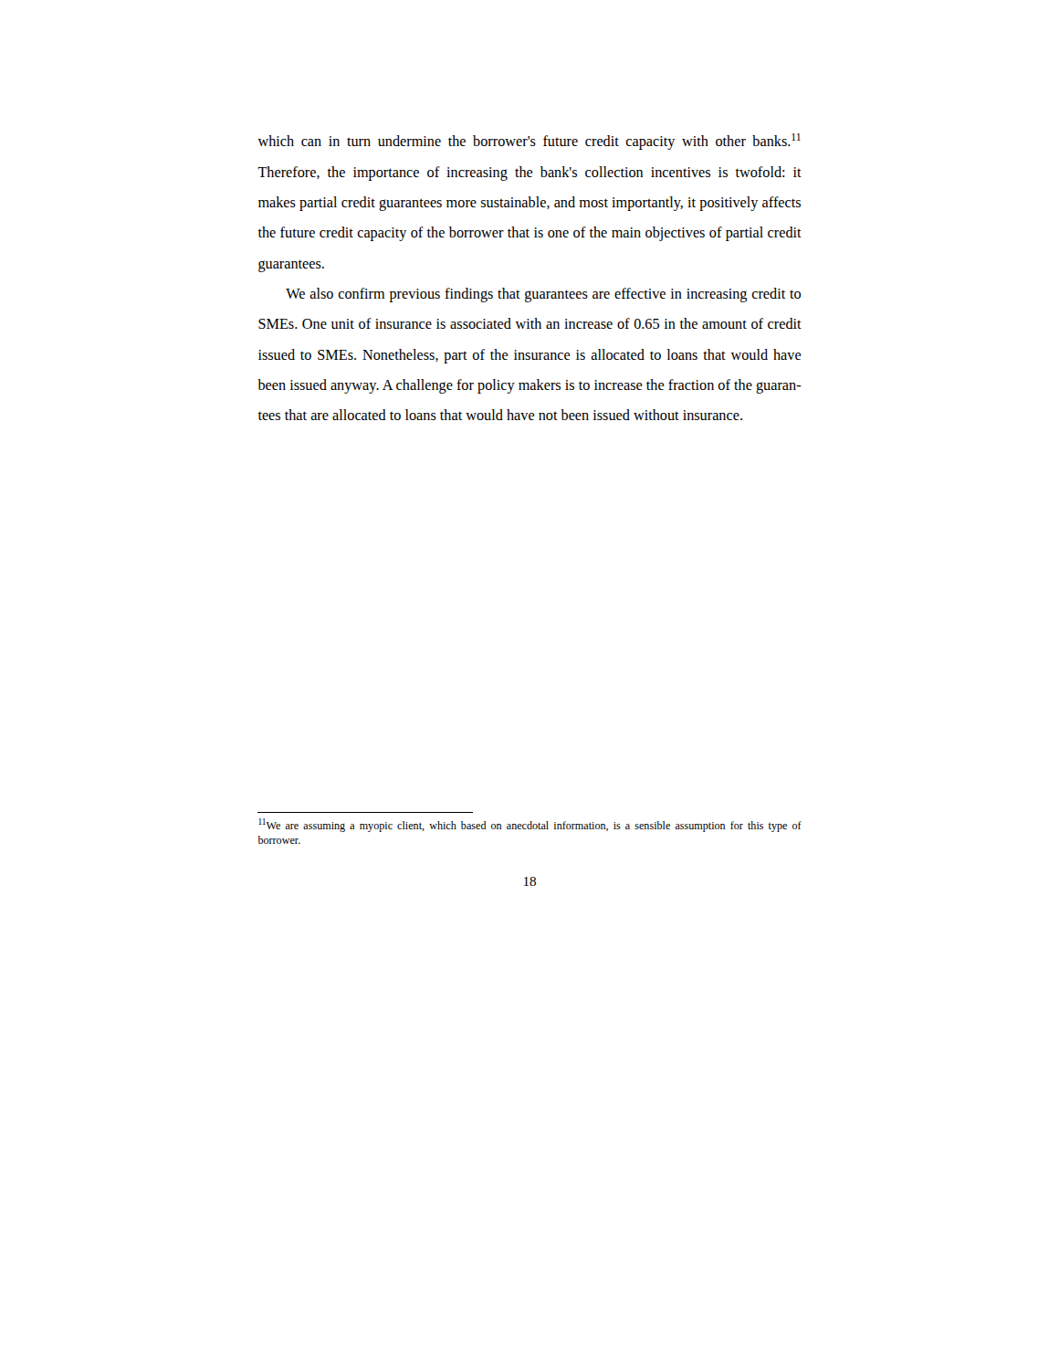which can in turn undermine the borrower's future credit capacity with other banks.11 Therefore, the importance of increasing the bank's collection incentives is twofold: it makes partial credit guarantees more sustainable, and most importantly, it positively affects the future credit capacity of the borrower that is one of the main objectives of partial credit guarantees.
We also confirm previous findings that guarantees are effective in increasing credit to SMEs. One unit of insurance is associated with an increase of 0.65 in the amount of credit issued to SMEs. Nonetheless, part of the insurance is allocated to loans that would have been issued anyway. A challenge for policy makers is to increase the fraction of the guarantees that are allocated to loans that would have not been issued without insurance.
11We are assuming a myopic client, which based on anecdotal information, is a sensible assumption for this type of borrower.
18